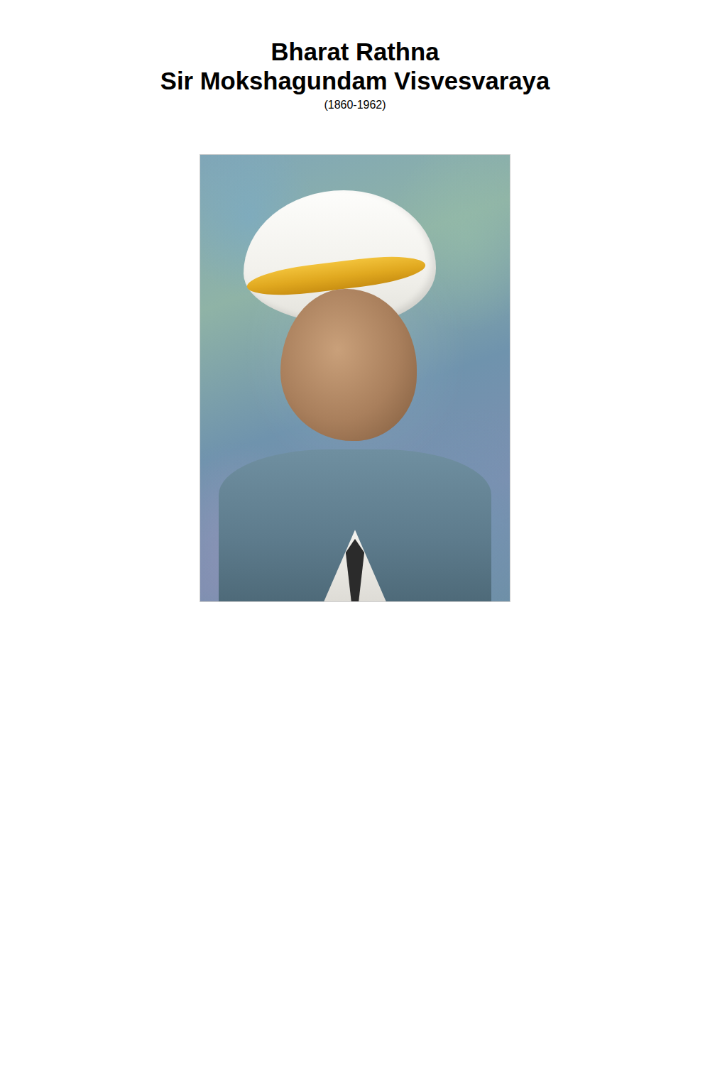Bharat Rathna Sir Mokshagundam Visvesvaraya
(1860-1962)